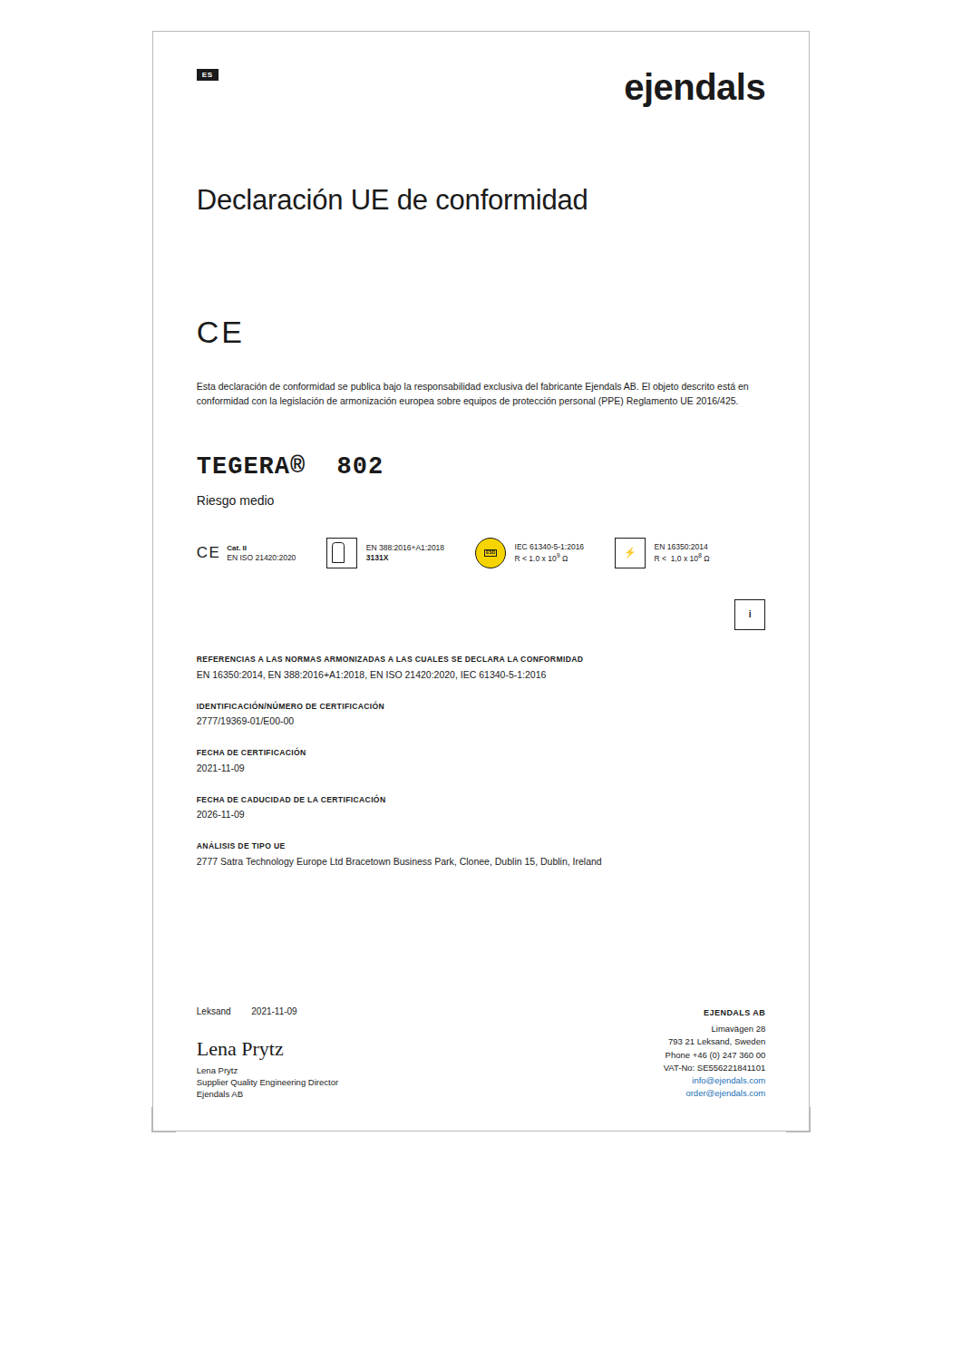ES ejendals
Declaración UE de conformidad
C E
Esta declaración de conformidad se publica bajo la responsabilidad exclusiva del fabricante Ejendals AB. El objeto descrito está en conformidad con la legislación de armonización europea sobre equipos de protección personal (PPE) Reglamento UE 2016/425.
TEGERA® 802
Riesgo medio
C E Cat. II
EN ISO 21420:2020
EN 388:2016+A1:2018
3131X
ESD IEC 61340-5-1:2016
R < 1.0 x 109 Ω
⚡ EN 16350:2014
R < 1,0 x 108 Ω
i
Referencias a las normas armonizadas a las cuales se declara la conformidad
EN 16350:2014, EN 388:2016+A1:2018, EN ISO 21420:2020, IEC 61340-5-1:2016
Identificación/número de certificación
2777/19369-01/E00-00
Fecha de certificación
2021-11-09
Fecha de caducidad de la certificación
2026-11-09
Análisis de tipo UE
2777 Satra Technology Europe Ltd Bracetown Business Park, Clonee, Dublin 15, Dublin, Ireland
Leksand2021-11-09
Lena Prytz
Lena Prytz
Supplier Quality Engineering Director
Ejendals AB
EJENDALS AB
Limavägen 28
793 21 Leksand, Sweden
Phone +46 (0) 247 360 00
VAT-No: SE556221841101
info@ejendals.com
order@ejendals.com